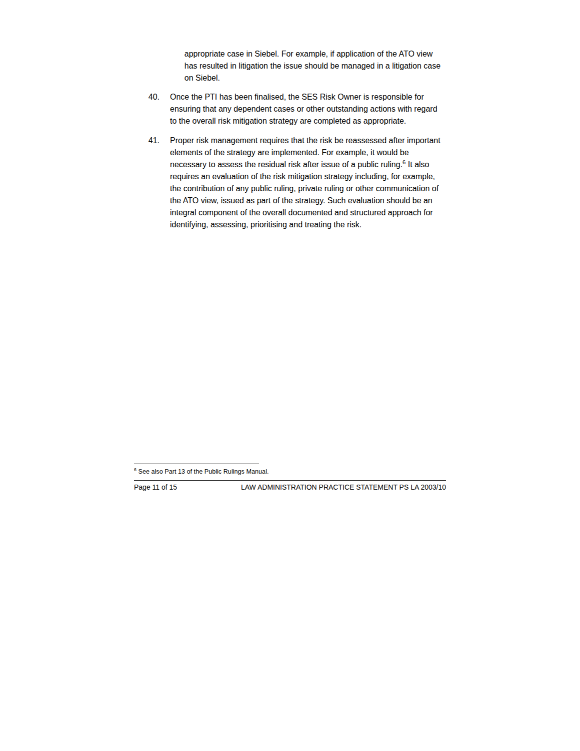appropriate case in Siebel. For example, if application of the ATO view has resulted in litigation the issue should be managed in a litigation case on Siebel.
40.
Once the PTI has been finalised, the SES Risk Owner is responsible for ensuring that any dependent cases or other outstanding actions with regard to the overall risk mitigation strategy are completed as appropriate.
41.
Proper risk management requires that the risk be reassessed after important elements of the strategy are implemented. For example, it would be necessary to assess the residual risk after issue of a public ruling.6 It also requires an evaluation of the risk mitigation strategy including, for example, the contribution of any public ruling, private ruling or other communication of the ATO view, issued as part of the strategy. Such evaluation should be an integral component of the overall documented and structured approach for identifying, assessing, prioritising and treating the risk.
6 See also Part 13 of the Public Rulings Manual.
Page 11 of 15
LAW ADMINISTRATION PRACTICE STATEMENT PS LA 2003/10